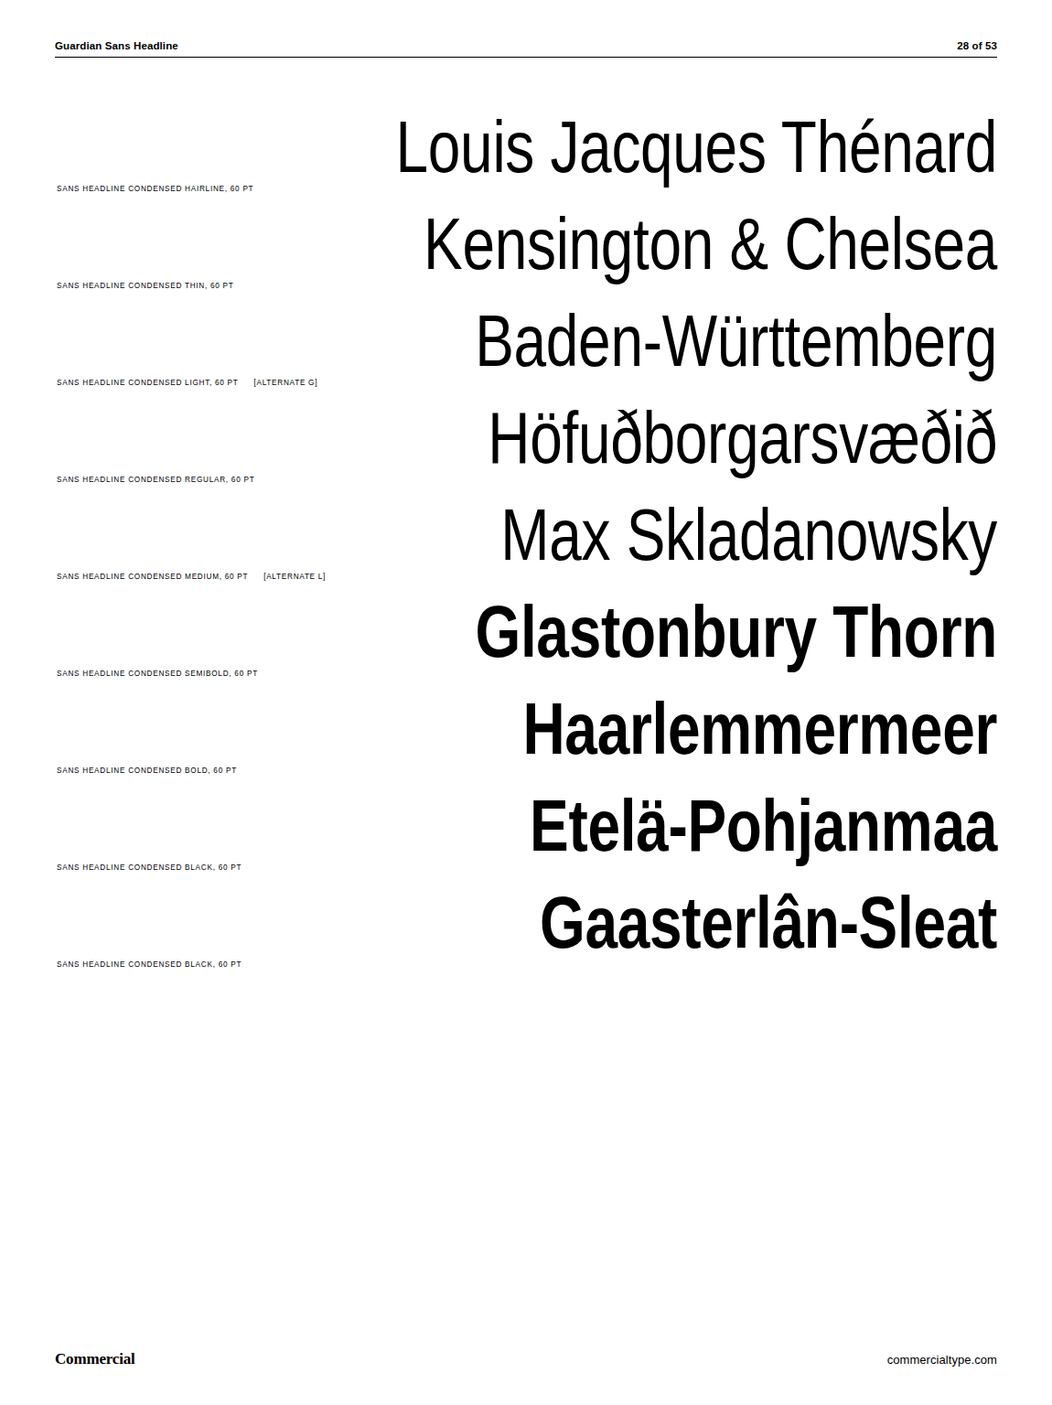Guardian Sans Headline
28 of 53
Louis Jacques Thénard
Sans Headline Condensed Hairline, 60 pt
Kensington & Chelsea
Sans Headline Condensed Thin, 60 pt
Baden-Württemberg
Sans Headline Condensed Light, 60 pt [Alternate g]
Höfuðborgarsvæðið
Sans Headline Condensed Regular, 60 pt
Max Skladanowsky
Sans Headline Condensed Medium, 60 pt [Alternate l]
Glastonbury Thorn
Sans Headline Condensed Semibold, 60 pt
Haarlemmermeer
Sans Headline Condensed Bold, 60 pt
Etelä-Pohjanmaa
Sans Headline Condensed Black, 60 pt
Gaasterlân-Sleat
Sans Headline Condensed Black, 60 pt
Commercial
commercialtype.com